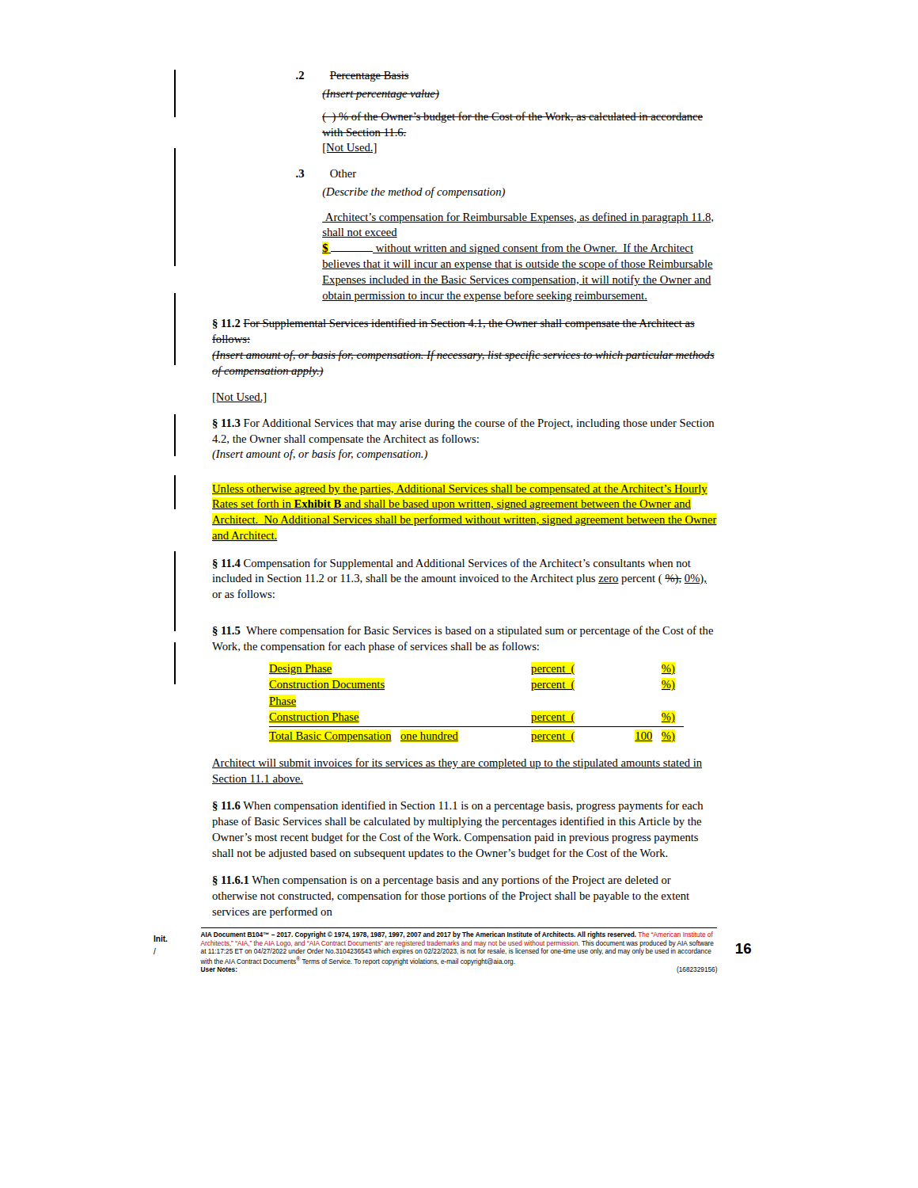.2 Percentage Basis
(Insert percentage value)
( ) % of the Owner’s budget for the Cost of the Work, as calculated in accordance with Section 11.6.
[Not Used.]
.3 Other
(Describe the method of compensation)
Architect’s compensation for Reimbursable Expenses, as defined in paragraph 11.8, shall not exceed
$ without written and signed consent from the Owner. If the Architect believes that it will incur an expense that is outside the scope of those Reimbursable Expenses included in the Basic Services compensation, it will notify the Owner and obtain permission to incur the expense before seeking reimbursement.
§ 11.2 For Supplemental Services identified in Section 4.1, the Owner shall compensate the Architect as follows:
(Insert amount of, or basis for, compensation. If necessary, list specific services to which particular methods of compensation apply.)
[Not Used.]
§ 11.3 For Additional Services that may arise during the course of the Project, including those under Section 4.2, the Owner shall compensate the Architect as follows:
(Insert amount of, or basis for, compensation.)
Unless otherwise agreed by the parties, Additional Services shall be compensated at the Architect’s Hourly Rates set forth in Exhibit B and shall be based upon written, signed agreement between the Owner and Architect. No Additional Services shall be performed without written, signed agreement between the Owner and Architect.
§ 11.4 Compensation for Supplemental and Additional Services of the Architect’s consultants when not included in Section 11.2 or 11.3, shall be the amount invoiced to the Architect plus zero percent ( %), 0%), or as follows:
§ 11.5 Where compensation for Basic Services is based on a stipulated sum or percentage of the Cost of the Work, the compensation for each phase of services shall be as follows:
| Design Phase | | percent ( | | %) |
| Construction Documents | | percent ( | | %) |
| Phase | | | | |
| Construction Phase | | percent ( | | %) |
| Total Basic Compensation | one hundred | percent ( | 100 | %) |
Architect will submit invoices for its services as they are completed up to the stipulated amounts stated in Section 11.1 above.
§ 11.6 When compensation identified in Section 11.1 is on a percentage basis, progress payments for each phase of Basic Services shall be calculated by multiplying the percentages identified in this Article by the Owner’s most recent budget for the Cost of the Work. Compensation paid in previous progress payments shall not be adjusted based on subsequent updates to the Owner’s budget for the Cost of the Work.
§ 11.6.1 When compensation is on a percentage basis and any portions of the Project are deleted or otherwise not constructed, compensation for those portions of the Project shall be payable to the extent services are performed on
Init.
/
16
AIA Document B104™ – 2017. Copyright © 1974, 1978, 1987, 1997, 2007 and 2017 by The American Institute of Architects. All rights reserved. The “American Institute of Architects,” “AIA,” the AIA Logo, and “AIA Contract Documents” are registered trademarks and may not be used without permission. This document was produced by AIA software at 11:17:25 ET on 04/27/2022 under Order No.3104236543 which expires on 02/22/2023, is not for resale, is licensed for one-time use only, and may only be used in accordance with the AIA Contract Documents® Terms of Service. To report copyright violations, e-mail copyright@aia.org.
User Notes:(1682329156)